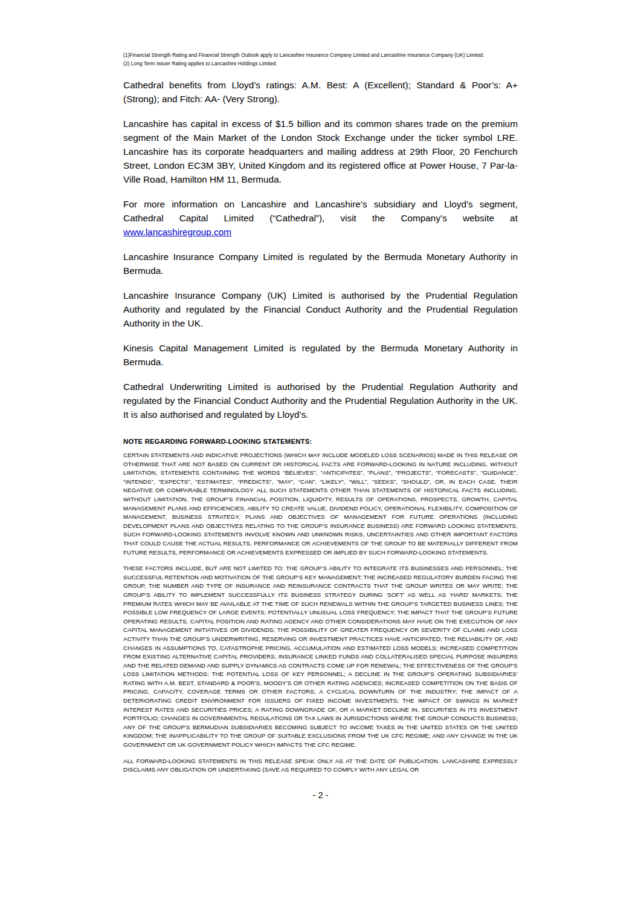(1)Financial Strength Rating and Financial Strength Outlook apply to Lancashire Insurance Company Limited and Lancashire Insurance Company (UK) Limited.
(2) Long Term Issuer Rating applies to Lancashire Holdings Limited.
Cathedral benefits from Lloyd’s ratings: A.M. Best: A (Excellent); Standard & Poor’s: A+ (Strong); and Fitch: AA- (Very Strong).
Lancashire has capital in excess of $1.5 billion and its common shares trade on the premium segment of the Main Market of the London Stock Exchange under the ticker symbol LRE. Lancashire has its corporate headquarters and mailing address at 29th Floor, 20 Fenchurch Street, London EC3M 3BY, United Kingdom and its registered office at Power House, 7 Par-la-Ville Road, Hamilton HM 11, Bermuda.
For more information on Lancashire and Lancashire’s subsidiary and Lloyd’s segment, Cathedral Capital Limited (“Cathedral”), visit the Company’s website at www.lancashiregroup.com
Lancashire Insurance Company Limited is regulated by the Bermuda Monetary Authority in Bermuda.
Lancashire Insurance Company (UK) Limited is authorised by the Prudential Regulation Authority and regulated by the Financial Conduct Authority and the Prudential Regulation Authority in the UK.
Kinesis Capital Management Limited is regulated by the Bermuda Monetary Authority in Bermuda.
Cathedral Underwriting Limited is authorised by the Prudential Regulation Authority and regulated by the Financial Conduct Authority and the Prudential Regulation Authority in the UK. It is also authorised and regulated by Lloyd’s.
NOTE REGARDING FORWARD-LOOKING STATEMENTS:
CERTAIN STATEMENTS AND INDICATIVE PROJECTIONS (WHICH MAY INCLUDE MODELED LOSS SCENARIOS) MADE IN THIS RELEASE OR OTHERWISE THAT ARE NOT BASED ON CURRENT OR HISTORICAL FACTS ARE FORWARD-LOOKING IN NATURE INCLUDING, WITHOUT LIMITATION, STATEMENTS CONTAINING THE WORDS “BELIEVES”, “ANTICIPATES”, “PLANS”, “PROJECTS”, “FORECASTS”, “GUIDANCE”, “INTENDS”, “EXPECTS”, “ESTIMATES”, “PREDICTS”, “MAY”, “CAN”, “LIKELY”, “WILL”, “SEEKS”, “SHOULD”, OR, IN EACH CASE, THEIR NEGATIVE OR COMPARABLE TERMINOLOGY. ALL SUCH STATEMENTS OTHER THAN STATEMENTS OF HISTORICAL FACTS INCLUDING, WITHOUT LIMITATION, THE GROUP’S FINANCIAL POSITION, LIQUIDITY, RESULTS OF OPERATIONS, PROSPECTS, GROWTH, CAPITAL MANAGEMENT PLANS AND EFFICIENCIES, ABILITY TO CREATE VALUE, DIVIDEND POLICY, OPERATIONAL FLEXIBILITY, COMPOSITION OF MANAGEMENT, BUSINESS STRATEGY, PLANS AND OBJECTIVES OF MANAGEMENT FOR FUTURE OPERATIONS (INCLUDING DEVELOPMENT PLANS AND OBJECTIVES RELATING TO THE GROUP’S INSURANCE BUSINESS) ARE FORWARD LOOKING STATEMENTS. SUCH FORWARD-LOOKING STATEMENTS INVOLVE KNOWN AND UNKNOWN RISKS, UNCERTAINTIES AND OTHER IMPORTANT FACTORS THAT COULD CAUSE THE ACTUAL RESULTS, PERFORMANCE OR ACHIEVEMENTS OF THE GROUP TO BE MATERIALLY DIFFERENT FROM FUTURE RESULTS, PERFORMANCE OR ACHIEVEMENTS EXPRESSED OR IMPLIED BY SUCH FORWARD-LOOKING STATEMENTS.
THESE FACTORS INCLUDE, BUT ARE NOT LIMITED TO: THE GROUP’S ABILITY TO INTEGRATE ITS BUSINESSES AND PERSONNEL; THE SUCCESSFUL RETENTION AND MOTIVATION OF THE GROUP’S KEY MANAGEMENT; THE INCREASED REGULATORY BURDEN FACING THE GROUP, THE NUMBER AND TYPE OF INSURANCE AND REINSURANCE CONTRACTS THAT THE GROUP WRITES OR MAY WRITE; THE GROUP’S ABILITY TO IMPLEMENT SUCCESSFULLY ITS BUSINESS STRATEGY DURING ‘SOFT’ AS WELL AS ‘HARD’ MARKETS; THE PREMIUM RATES WHICH MAY BE AVAILABLE AT THE TIME OF SUCH RENEWALS WITHIN THE GROUP’S TARGETED BUSINESS LINES; THE POSSIBLE LOW FREQUENCY OF LARGE EVENTS; POTENTIALLY UNUSUAL LOSS FREQUENCY; THE IMPACT THAT THE GROUP’S FUTURE OPERATING RESULTS, CAPITAL POSITION AND RATING AGENCY AND OTHER CONSIDERATIONS MAY HAVE ON THE EXECUTION OF ANY CAPITAL MANAGEMENT INITIATIVES OR DIVIDENDS; THE POSSIBILITY OF GREATER FREQUENCY OR SEVERITY OF CLAIMS AND LOSS ACTIVITY THAN THE GROUP’S UNDERWRITING, RESERVING OR INVESTMENT PRACTICES HAVE ANTICIPATED; THE RELIABILITY OF, AND CHANGES IN ASSUMPTIONS TO, CATASTROPHE PRICING, ACCUMULATION AND ESTIMATED LOSS MODELS; INCREASED COMPETITION FROM EXISTING ALTERNATIVE CAPITAL PROVIDERS, INSURANCE LINKED FUNDS AND COLLATERALISED SPECIAL PURPOSE INSURERS AND THE RELATED DEMAND AND SUPPLY DYNAMICS AS CONTRACTS COME UP FOR RENEWAL; THE EFFECTIVENESS OF THE GROUP’S LOSS LIMITATION METHODS; THE POTENTIAL LOSS OF KEY PERSONNEL; A DECLINE IN THE GROUP’S OPERATING SUBSIDIARIES’ RATING WITH A.M. BEST, STANDARD & POOR’S, MOODY’S OR OTHER RATING AGENCIES; INCREASED COMPETITION ON THE BASIS OF PRICING, CAPACITY, COVERAGE TERMS OR OTHER FACTORS; A CYCLICAL DOWNTURN OF THE INDUSTRY; THE IMPACT OF A DETERIORATING CREDIT ENVIRONMENT FOR ISSUERS OF FIXED INCOME INVESTMENTS; THE IMPACT OF SWINGS IN MARKET INTEREST RATES AND SECURITIES PRICES; A RATING DOWNGRADE OF, OR A MARKET DECLINE IN, SECURITIES IN ITS INVESTMENT PORTFOLIO; CHANGES IN GOVERNMENTAL REGULATIONS OR TAX LAWS IN JURISDICTIONS WHERE THE GROUP CONDUCTS BUSINESS; ANY OF THE GROUP’S BERMUDIAN SUBSIDIARIES BECOMING SUBJECT TO INCOME TAXES IN THE UNITED STATES OR THE UNITED KINGDOM; THE INAPPLICABILITY TO THE GROUP OF SUITABLE EXCLUSIONS FROM THE UK CFC REGIME; AND ANY CHANGE IN THE UK GOVERNMENT OR UK GOVERNMENT POLICY WHICH IMPACTS THE CFC REGIME.
ALL FORWARD-LOOKING STATEMENTS IN THIS RELEASE SPEAK ONLY AS AT THE DATE OF PUBLICATION. LANCASHIRE EXPRESSLY DISCLAIMS ANY OBLIGATION OR UNDERTAKING (SAVE AS REQUIRED TO COMPLY WITH ANY LEGAL OR
- 2 -